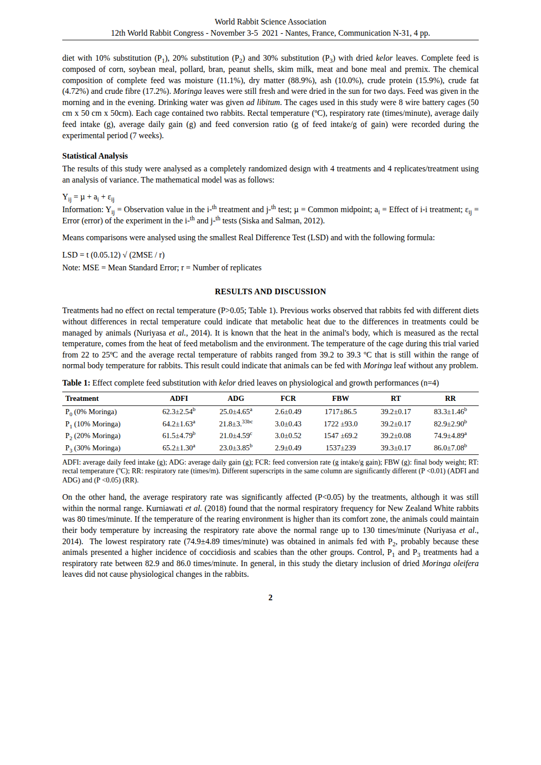World Rabbit Science Association 12th World Rabbit Congress - November 3-5 2021 - Nantes, France, Communication N-31, 4 pp.
diet with 10% substitution (P1), 20% substitution (P2) and 30% substitution (P3) with dried kelor leaves. Complete feed is composed of corn, soybean meal, pollard, bran, peanut shells, skim milk, meat and bone meal and premix. The chemical composition of complete feed was moisture (11.1%), dry matter (88.9%), ash (10.0%), crude protein (15.9%), crude fat (4.72%) and crude fibre (17.2%). Moringa leaves were still fresh and were dried in the sun for two days. Feed was given in the morning and in the evening. Drinking water was given ad libitum. The cages used in this study were 8 wire battery cages (50 cm x 50 cm x 50cm). Each cage contained two rabbits. Rectal temperature (ºC), respiratory rate (times/minute), average daily feed intake (g), average daily gain (g) and feed conversion ratio (g of feed intake/g of gain) were recorded during the experimental period (7 weeks).
Statistical Analysis
The results of this study were analysed as a completely randomized design with 4 treatments and 4 replicates/treatment using an analysis of variance. The mathematical model was as follows:
Yij = µ + ai + εij
Information: Yij = Observation value in the i-th treatment and j-th test; µ = Common midpoint; ai = Effect of i-i treatment; εij = Error (error) of the experiment in the i-th and j-th tests (Siska and Salman, 2012).
Means comparisons were analysed using the smallest Real Difference Test (LSD) and with the following formula:
LSD = t (0.05.12) √ (2MSE / r)
Note: MSE = Mean Standard Error; r = Number of replicates
RESULTS AND DISCUSSION
Treatments had no effect on rectal temperature (P>0.05; Table 1). Previous works observed that rabbits fed with different diets without differences in rectal temperature could indicate that metabolic heat due to the differences in treatments could be managed by animals (Nuriyasa et al., 2014). It is known that the heat in the animal's body, which is measured as the rectal temperature, comes from the heat of feed metabolism and the environment. The temperature of the cage during this trial varied from 22 to 25ºC and the average rectal temperature of rabbits ranged from 39.2 to 39.3 ºC that is still within the range of normal body temperature for rabbits. This result could indicate that animals can be fed with Moringa leaf without any problem.
Table 1: Effect complete feed substitution with kelor dried leaves on physiological and growth performances (n=4)
| Treatment | ADFI | ADG | FCR | FBW | RT | RR |
| --- | --- | --- | --- | --- | --- | --- |
| P 0 (0% Moringa) | 62.3±2.54 b | 25.0±4.65 a | 2.6±0.49 | 1717±86.5 | 39.2±0.17 | 83.3±1.46 b |
| P 1 (10% Moringa) | 64.2±1.63 a | 21.8±3. 33bc | 3.0±0.43 | 1722 ±93.0 | 39.2±0.17 | 82.9±2.90 b |
| P 2 (20% Moringa) | 61.5±4.79 b | 21.0±4.59 c | 3.0±0.52 | 1547 ±69.2 | 39.2±0.08 | 74.9±4.89 a |
| P 3 (30% Moringa) | 65.2±1.30 a | 23.0±3.85 b | 2.9±0.49 | 1537±239 | 39.3±0.17 | 86.0±7.08 b |
ADFI: average daily feed intake (g); ADG: average daily gain (g); FCR: feed conversion rate (g intake/g gain); FBW (g): final body weight; RT: rectal temperature (ºC); RR: respiratory rate (times/m). Different superscripts in the same column are significantly different (P <0.01) (ADFI and ADG) and (P <0.05) (RR).
On the other hand, the average respiratory rate was significantly affected (P<0.05) by the treatments, although it was still within the normal range. Kurniawati et al. (2018) found that the normal respiratory frequency for New Zealand White rabbits was 80 times/minute. If the temperature of the rearing environment is higher than its comfort zone, the animals could maintain their body temperature by increasing the respiratory rate above the normal range up to 130 times/minute (Nuriyasa et al., 2014). The lowest respiratory rate (74.9±4.89 times/minute) was obtained in animals fed with P2, probably because these animals presented a higher incidence of coccidiosis and scabies than the other groups. Control, P1 and P3 treatments had a respiratory rate between 82.9 and 86.0 times/minute. In general, in this study the dietary inclusion of dried Moringa oleifera leaves did not cause physiological changes in the rabbits.
2